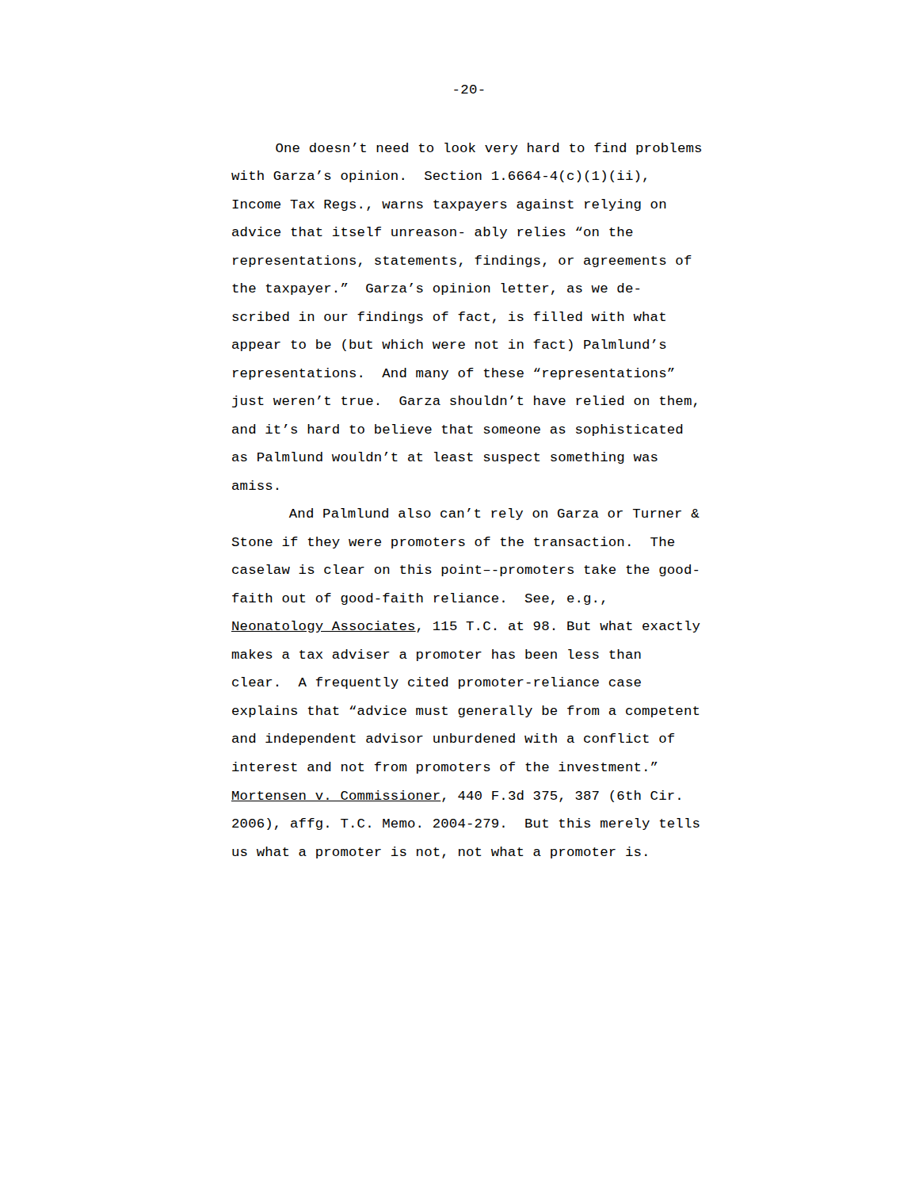-20-
One doesn’t need to look very hard to find problems with Garza’s opinion. Section 1.6664-4(c)(1)(ii), Income Tax Regs., warns taxpayers against relying on advice that itself unreason- ably relies “on the representations, statements, findings, or agreements of the taxpayer.” Garza’s opinion letter, as we de- scribed in our findings of fact, is filled with what appear to be (but which were not in fact) Palmlund’s representations. And many of these “representations” just weren’t true. Garza shouldn’t have relied on them, and it’s hard to believe that someone as sophisticated as Palmlund wouldn’t at least suspect something was amiss.
And Palmlund also can’t rely on Garza or Turner & Stone if they were promoters of the transaction. The caselaw is clear on this point–-promoters take the good-faith out of good-faith reliance. See, e.g., Neonatology Associates, 115 T.C. at 98. But what exactly makes a tax adviser a promoter has been less than clear. A frequently cited promoter-reliance case explains that “advice must generally be from a competent and independent advisor unburdened with a conflict of interest and not from promoters of the investment.” Mortensen v. Commissioner, 440 F.3d 375, 387 (6th Cir. 2006), affg. T.C. Memo. 2004-279. But this merely tells us what a promoter is not, not what a promoter is.